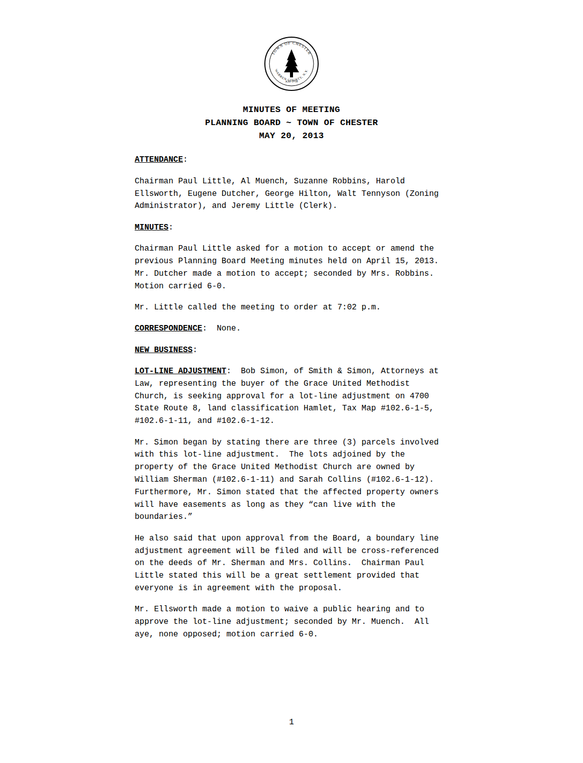TOWN OF CHESTER WARREN COUNTY, N.Y. A.D. 1759
MINUTES OF MEETING PLANNING BOARD ~ TOWN OF CHESTER MAY 20, 2013
ATTENDANCE:
Chairman Paul Little, Al Muench, Suzanne Robbins, Harold Ellsworth, Eugene Dutcher, George Hilton, Walt Tennyson (Zoning Administrator), and Jeremy Little (Clerk).
MINUTES:
Chairman Paul Little asked for a motion to accept or amend the previous Planning Board Meeting minutes held on April 15, 2013. Mr. Dutcher made a motion to accept; seconded by Mrs. Robbins. Motion carried 6-0.
Mr. Little called the meeting to order at 7:02 p.m.
CORRESPONDENCE: None.
NEW BUSINESS:
LOT-LINE ADJUSTMENT: Bob Simon, of Smith & Simon, Attorneys at Law, representing the buyer of the Grace United Methodist Church, is seeking approval for a lot-line adjustment on 4700 State Route 8, land classification Hamlet, Tax Map #102.6-1-5, #102.6-1-11, and #102.6-1-12.
Mr. Simon began by stating there are three (3) parcels involved with this lot-line adjustment. The lots adjoined by the property of the Grace United Methodist Church are owned by William Sherman (#102.6-1-11) and Sarah Collins (#102.6-1-12). Furthermore, Mr. Simon stated that the affected property owners will have easements as long as they “can live with the boundaries.”
He also said that upon approval from the Board, a boundary line adjustment agreement will be filed and will be cross-referenced on the deeds of Mr. Sherman and Mrs. Collins. Chairman Paul Little stated this will be a great settlement provided that everyone is in agreement with the proposal.
Mr. Ellsworth made a motion to waive a public hearing and to approve the lot-line adjustment; seconded by Mr. Muench. All aye, none opposed; motion carried 6-0.
1